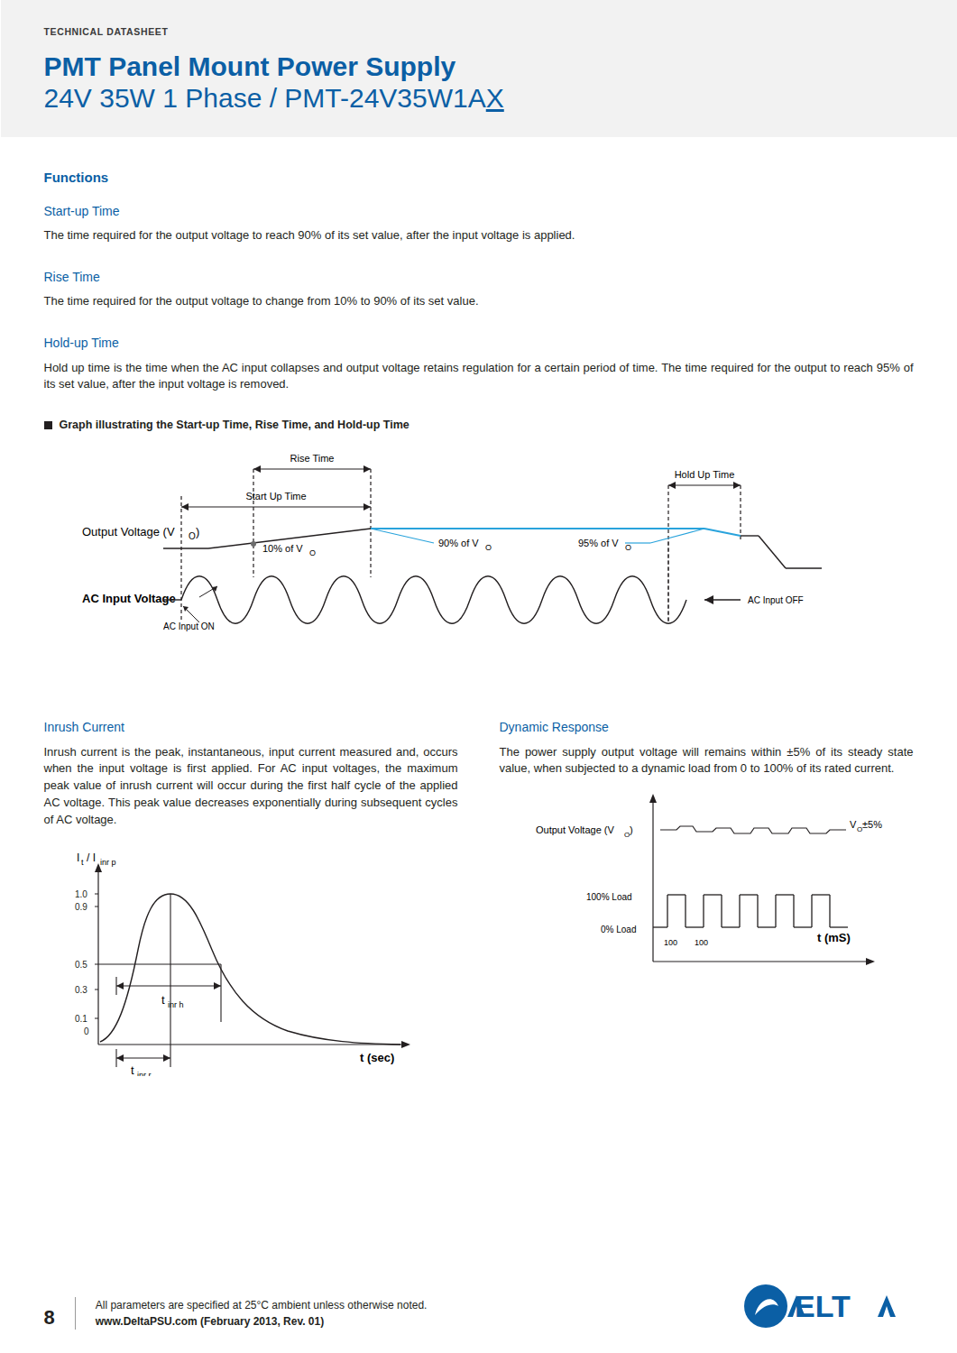TECHNICAL DATASHEET
PMT Panel Mount Power Supply 24V 35W 1 Phase / PMT-24V35W1AX
Functions
Start-up Time
The time required for the output voltage to reach 90% of its set value, after the input voltage is applied.
Rise Time
The time required for the output voltage to change from 10% to 90% of its set value.
Hold-up Time
Hold up time is the time when the AC input collapses and output voltage retains regulation for a certain period of time. The time required for the output to reach 95% of its set value, after the input voltage is removed.
Graph illustrating the Start-up Time, Rise Time, and Hold-up Time
Rise Time Start Up Time Hold Up Time Output Voltage (V O ) 10% of V O 90% of V O 95% of V O AC Input Voltage AC Input ON AC Input OFF
Inrush Current
Inrush current is the peak, instantaneous, input current measured and, occurs when the input voltage is first applied. For AC input voltages, the maximum peak value of inrush current will occur during the first half cycle of the applied AC voltage. This peak value decreases exponentially during subsequent cycles of AC voltage.
I t / I inr p 1.0 0.9 0.5 0.3 0.1 0 t inr h t inr r t (sec)
Dynamic Response
The power supply output voltage will remains within ±5% of its steady state value, when subjected to a dynamic load from 0 to 100% of its rated current.
Output Voltage (V O ) V O ±5% 100% Load 0% Load 100 100 t (mS)
8
All parameters are specified at 25°C ambient unless otherwise noted.
www.DeltaPSU.com (February 2013, Rev. 01)
ELT